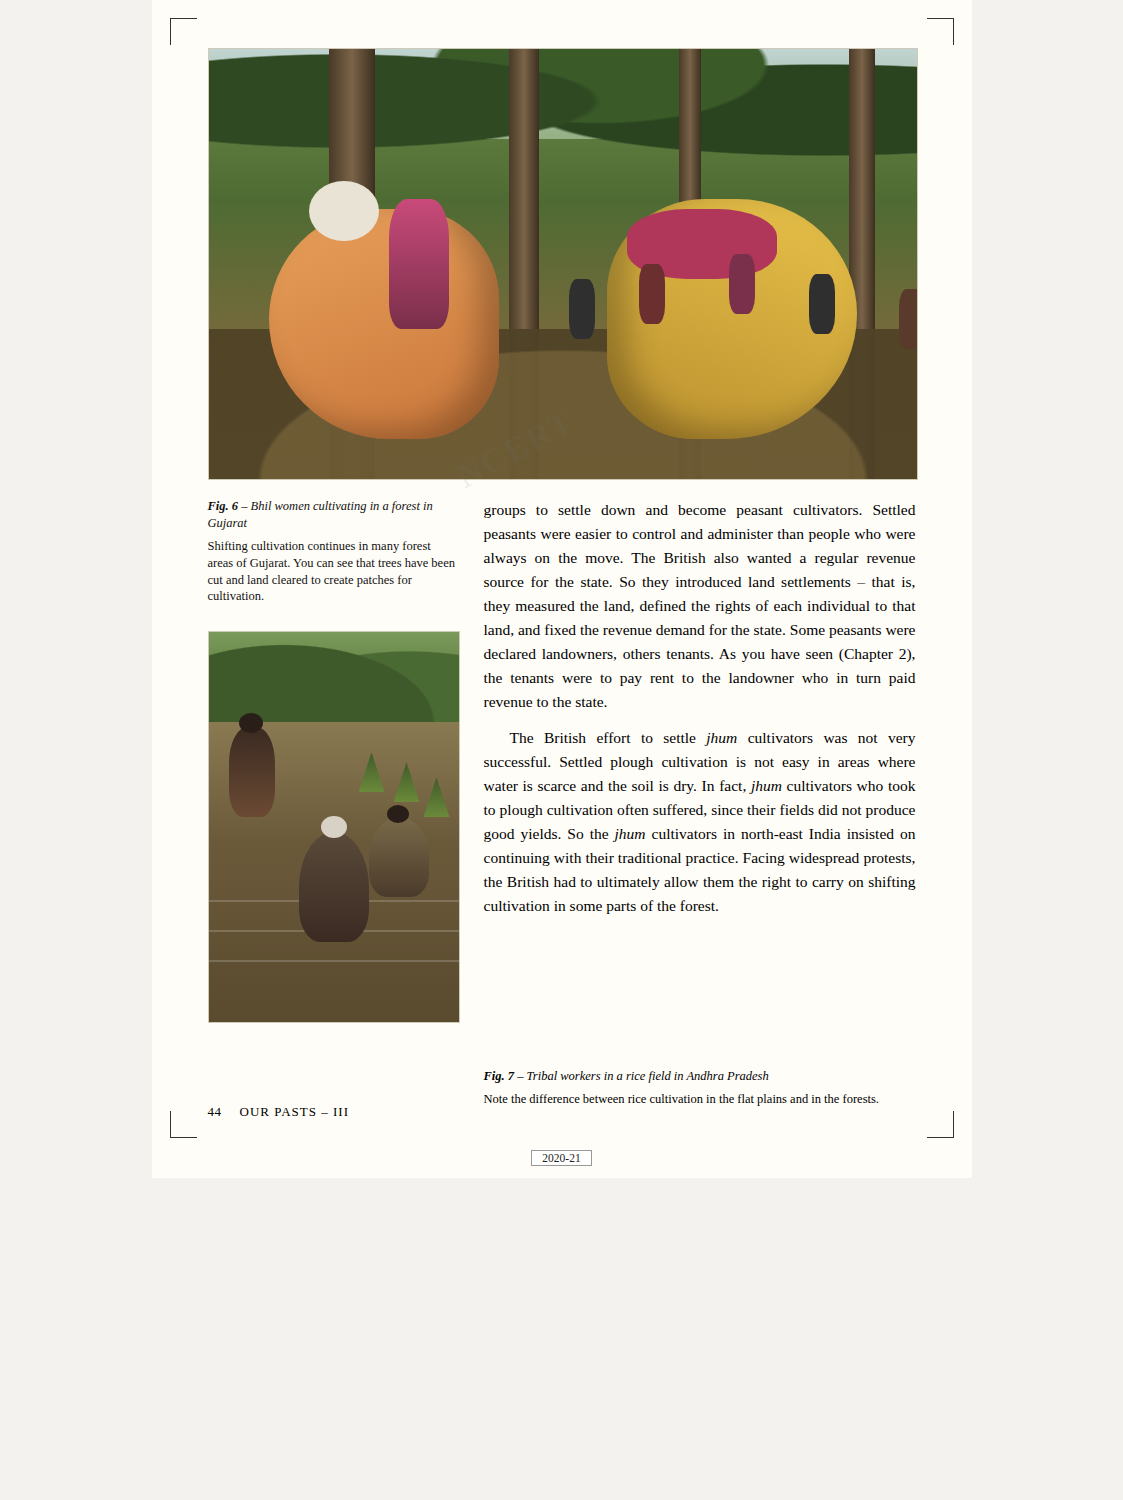NCERT
Fig. 6 – Bhil women cultivating in a forest in Gujarat
Shifting cultivation continues in many forest areas of Gujarat. You can see that trees have been cut and land cleared to create patches for cultivation.
groups to settle down and become peasant cultivators. Settled peasants were easier to control and administer than people who were always on the move. The British also wanted a regular revenue source for the state. So they introduced land settlements – that is, they measured the land, defined the rights of each individual to that land, and fixed the revenue demand for the state. Some peasants were declared landowners, others tenants. As you have seen (Chapter 2), the tenants were to pay rent to the landowner who in turn paid revenue to the state.
The British effort to settle jhum cultivators was not very successful. Settled plough cultivation is not easy in areas where water is scarce and the soil is dry. In fact, jhum cultivators who took to plough cultivation often suffered, since their fields did not produce good yields. So the jhum cultivators in north-east India insisted on continuing with their traditional practice. Facing widespread protests, the British had to ultimately allow them the right to carry on shifting cultivation in some parts of the forest.
Fig. 7 – Tribal workers in a rice field in Andhra Pradesh
Note the difference between rice cultivation in the flat plains and in the forests.
44 OUR PASTS – III
2020-21